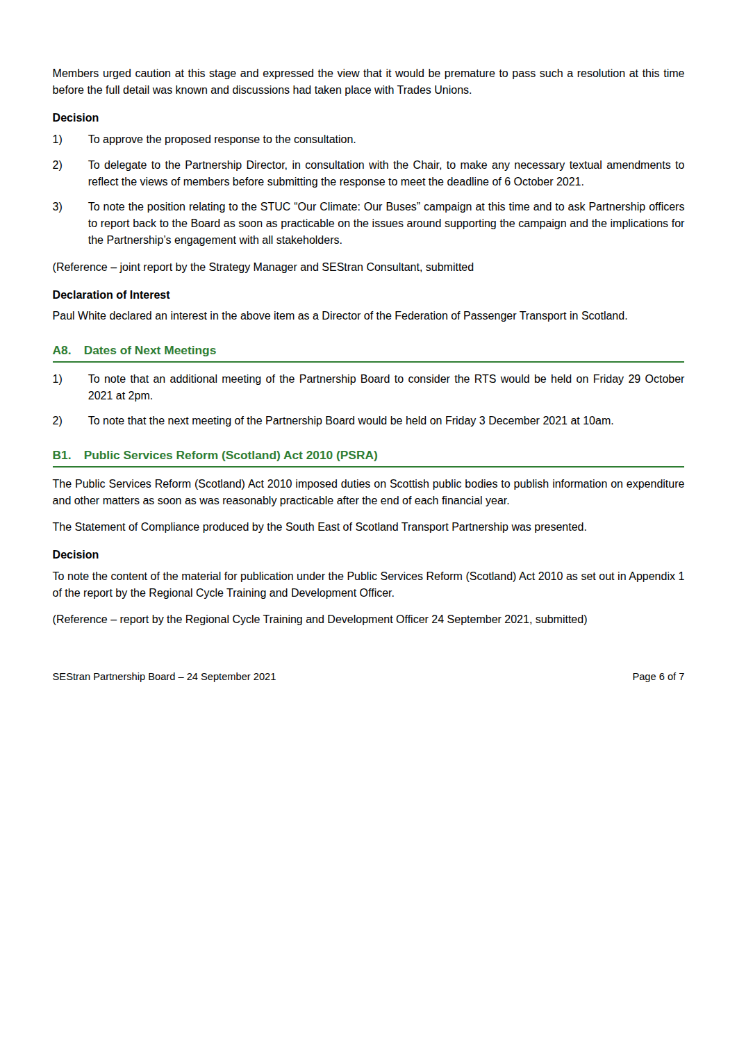Members urged caution at this stage and expressed the view that it would be premature to pass such a resolution at this time before the full detail was known and discussions had taken place with Trades Unions.
Decision
To approve the proposed response to the consultation.
To delegate to the Partnership Director, in consultation with the Chair, to make any necessary textual amendments to reflect the views of members before submitting the response to meet the deadline of 6 October 2021.
To note the position relating to the STUC “Our Climate: Our Buses” campaign at this time and to ask Partnership officers to report back to the Board as soon as practicable on the issues around supporting the campaign and the implications for the Partnership’s engagement with all stakeholders.
(Reference – joint report by the Strategy Manager and SEStran Consultant, submitted
Declaration of Interest
Paul White declared an interest in the above item as a Director of the Federation of Passenger Transport in Scotland.
A8. Dates of Next Meetings
To note that an additional meeting of the Partnership Board to consider the RTS would be held on Friday 29 October 2021 at 2pm.
To note that the next meeting of the Partnership Board would be held on Friday 3 December 2021 at 10am.
B1. Public Services Reform (Scotland) Act 2010 (PSRA)
The Public Services Reform (Scotland) Act 2010 imposed duties on Scottish public bodies to publish information on expenditure and other matters as soon as was reasonably practicable after the end of each financial year.
The Statement of Compliance produced by the South East of Scotland Transport Partnership was presented.
Decision
To note the content of the material for publication under the Public Services Reform (Scotland) Act 2010 as set out in Appendix 1 of the report by the Regional Cycle Training and Development Officer.
(Reference – report by the Regional Cycle Training and Development Officer 24 September 2021, submitted)
SEStran Partnership Board – 24 September 2021 Page 6 of 7